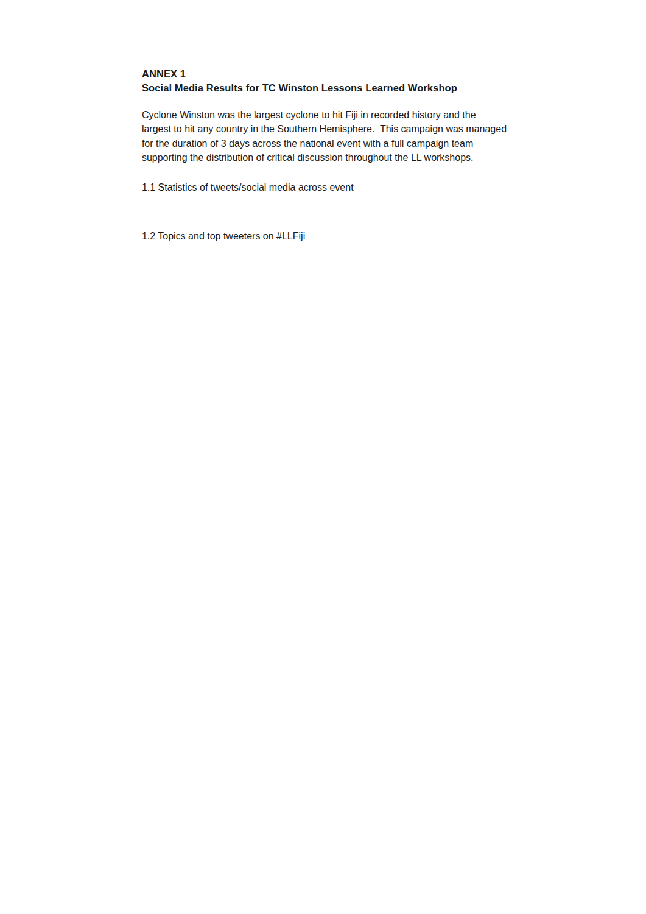ANNEX 1
Social Media Results for TC Winston Lessons Learned Workshop
Cyclone Winston was the largest cyclone to hit Fiji in recorded history and the largest to hit any country in the Southern Hemisphere. This campaign was managed for the duration of 3 days across the national event with a full campaign team supporting the distribution of critical discussion throughout the LL workshops.
1.1 Statistics of tweets/social media across event
1.2 Topics and top tweeters on #LLFiji